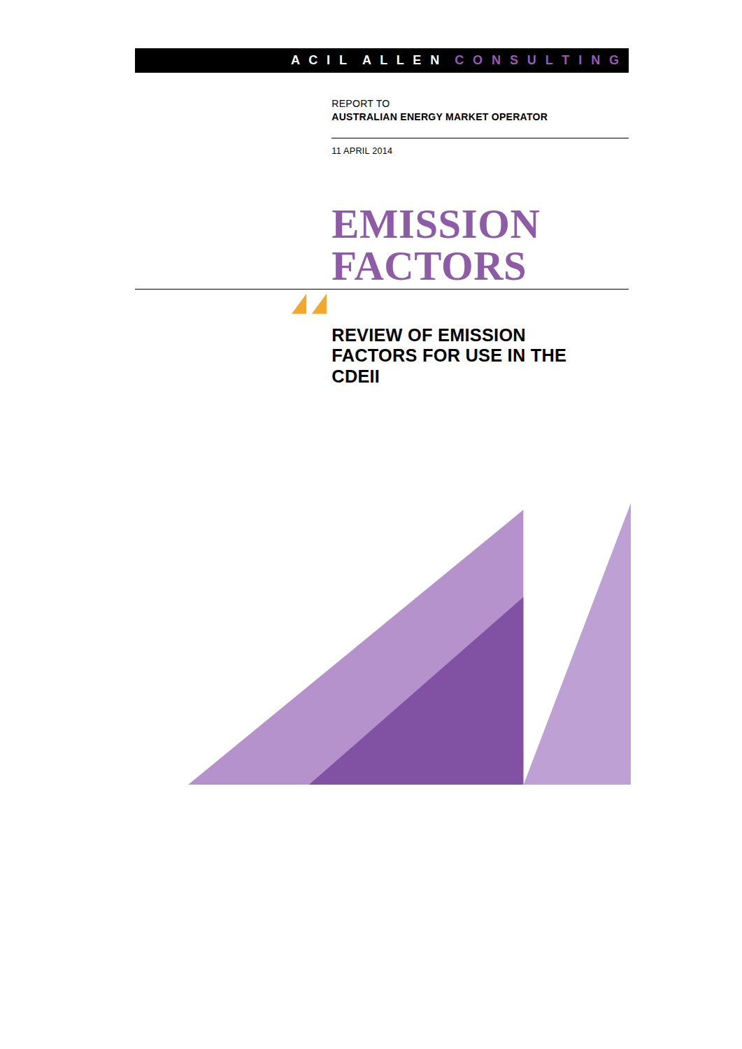A C I L A L L E N C O N S U L T I N G
REPORT TO
AUSTRALIAN ENERGY MARKET OPERATOR
11 APRIL 2014
EMISSION
FACTORS
REVIEW OF EMISSION FACTORS FOR USE IN THE CDEII